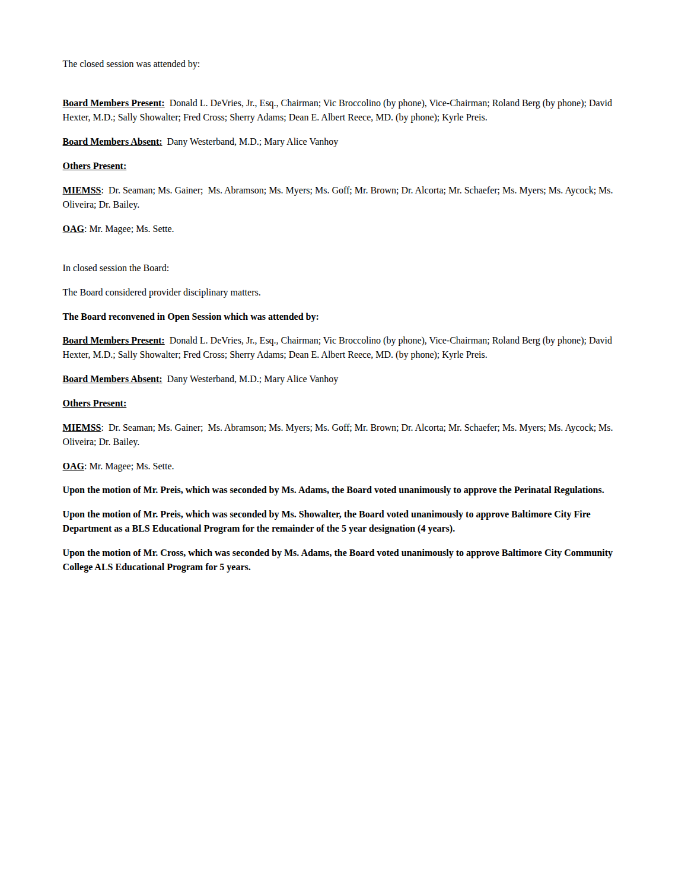The closed session was attended by:
Board Members Present: Donald L. DeVries, Jr., Esq., Chairman; Vic Broccolino (by phone), Vice-Chairman; Roland Berg (by phone); David Hexter, M.D.; Sally Showalter; Fred Cross; Sherry Adams; Dean E. Albert Reece, MD. (by phone); Kyrle Preis.
Board Members Absent: Dany Westerband, M.D.; Mary Alice Vanhoy
Others Present:
MIEMSS: Dr. Seaman; Ms. Gainer; Ms. Abramson; Ms. Myers; Ms. Goff; Mr. Brown; Dr. Alcorta; Mr. Schaefer; Ms. Myers; Ms. Aycock; Ms. Oliveira; Dr. Bailey.
OAG: Mr. Magee; Ms. Sette.
In closed session the Board:
The Board considered provider disciplinary matters.
The Board reconvened in Open Session which was attended by:
Board Members Present: Donald L. DeVries, Jr., Esq., Chairman; Vic Broccolino (by phone), Vice-Chairman; Roland Berg (by phone); David Hexter, M.D.; Sally Showalter; Fred Cross; Sherry Adams; Dean E. Albert Reece, MD. (by phone); Kyrle Preis.
Board Members Absent: Dany Westerband, M.D.; Mary Alice Vanhoy
Others Present:
MIEMSS: Dr. Seaman; Ms. Gainer; Ms. Abramson; Ms. Myers; Ms. Goff; Mr. Brown; Dr. Alcorta; Mr. Schaefer; Ms. Myers; Ms. Aycock; Ms. Oliveira; Dr. Bailey.
OAG: Mr. Magee; Ms. Sette.
Upon the motion of Mr. Preis, which was seconded by Ms. Adams, the Board voted unanimously to approve the Perinatal Regulations.
Upon the motion of Mr. Preis, which was seconded by Ms. Showalter, the Board voted unanimously to approve Baltimore City Fire Department as a BLS Educational Program for the remainder of the 5 year designation (4 years).
Upon the motion of Mr. Cross, which was seconded by Ms. Adams, the Board voted unanimously to approve Baltimore City Community College ALS Educational Program for 5 years.